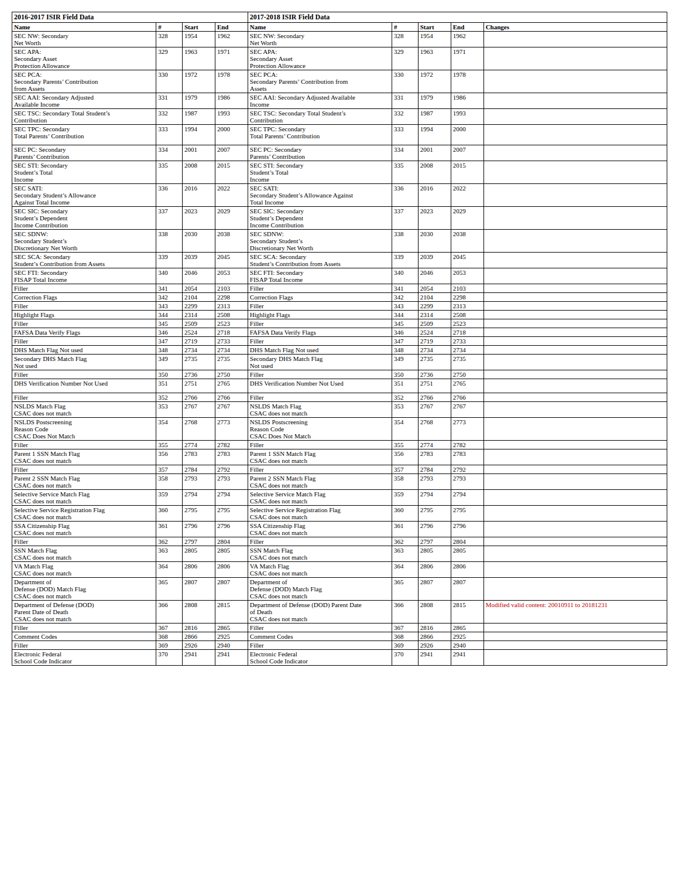| 2016-2017 ISIR Field Data | 2017-2018 ISIR Field Data |
| --- | --- |
| Name | # | Start | End | Name | # | Start | End | Changes |
| SEC NW: Secondary Net Worth | 328 | 1954 | 1962 | SEC NW: Secondary Net Worth | 328 | 1954 | 1962 | |
| SEC APA: Secondary Asset Protection Allowance | 329 | 1963 | 1971 | SEC APA: Secondary Asset Protection Allowance | 329 | 1963 | 1971 | |
| SEC PCA: Secondary Parents’ Contribution from Assets | 330 | 1972 | 1978 | SEC PCA: Secondary Parents’ Contribution from Assets | 330 | 1972 | 1978 | |
| SEC AAI: Secondary Adjusted Available Income | 331 | 1979 | 1986 | SEC AAI: Secondary Adjusted Available Income | 331 | 1979 | 1986 | |
| SEC TSC: Secondary Total Student’s Contribution | 332 | 1987 | 1993 | SEC TSC: Secondary Total Student’s Contribution | 332 | 1987 | 1993 | |
| SEC TPC: Secondary Total Parents’ Contribution | 333 | 1994 | 2000 | SEC TPC: Secondary Total Parents’ Contribution | 333 | 1994 | 2000 | |
| SEC PC: Secondary Parents’ Contribution | 334 | 2001 | 2007 | SEC PC: Secondary Parents’ Contribution | 334 | 2001 | 2007 | |
| SEC STI: Secondary Student’s Total Income | 335 | 2008 | 2015 | SEC STI: Secondary Student’s Total Income | 335 | 2008 | 2015 | |
| SEC SATI: Secondary Student’s Allowance Against Total Income | 336 | 2016 | 2022 | SEC SATI: Secondary Student’s Allowance Against Total Income | 336 | 2016 | 2022 | |
| SEC SIC: Secondary Student’s Dependent Income Contribution | 337 | 2023 | 2029 | SEC SIC: Secondary Student’s Dependent Income Contribution | 337 | 2023 | 2029 | |
| SEC SDNW: Secondary Student’s Discretionary Net Worth | 338 | 2030 | 2038 | SEC SDNW: Secondary Student’s Discretionary Net Worth | 338 | 2030 | 2038 | |
| SEC SCA: Secondary Student’s Contribution from Assets | 339 | 2039 | 2045 | SEC SCA: Secondary Student’s Contribution from Assets | 339 | 2039 | 2045 | |
| SEC FTI: Secondary FISAP Total Income | 340 | 2046 | 2053 | SEC FTI: Secondary FISAP Total Income | 340 | 2046 | 2053 | |
| Filler | 341 | 2054 | 2103 | Filler | 341 | 2054 | 2103 | |
| Correction Flags | 342 | 2104 | 2298 | Correction Flags | 342 | 2104 | 2298 | |
| Filler | 343 | 2299 | 2313 | Filler | 343 | 2299 | 2313 | |
| Highlight Flags | 344 | 2314 | 2508 | Highlight Flags | 344 | 2314 | 2508 | |
| Filler | 345 | 2509 | 2523 | Filler | 345 | 2509 | 2523 | |
| FAFSA Data Verify Flags | 346 | 2524 | 2718 | FAFSA Data Verify Flags | 346 | 2524 | 2718 | |
| Filler | 347 | 2719 | 2733 | Filler | 347 | 2719 | 2733 | |
| DHS Match Flag Not used | 348 | 2734 | 2734 | DHS Match Flag Not used | 348 | 2734 | 2734 | |
| Secondary DHS Match Flag Not used | 349 | 2735 | 2735 | Secondary DHS Match Flag Not used | 349 | 2735 | 2735 | |
| Filler | 350 | 2736 | 2750 | Filler | 350 | 2736 | 2750 | |
| DHS Verification Number Not Used | 351 | 2751 | 2765 | DHS Verification Number Not Used | 351 | 2751 | 2765 | |
| Filler | 352 | 2766 | 2766 | Filler | 352 | 2766 | 2766 | |
| NSLDS Match Flag CSAC does not match | 353 | 2767 | 2767 | NSLDS Match Flag CSAC does not match | 353 | 2767 | 2767 | |
| NSLDS Postscreening Reason Code CSAC Does Not Match | 354 | 2768 | 2773 | NSLDS Postscreening Reason Code CSAC Does Not Match | 354 | 2768 | 2773 | |
| Filler | 355 | 2774 | 2782 | Filler | 355 | 2774 | 2782 | |
| Parent 1 SSN Match Flag CSAC does not match | 356 | 2783 | 2783 | Parent 1 SSN Match Flag CSAC does not match | 356 | 2783 | 2783 | |
| Filler | 357 | 2784 | 2792 | Filler | 357 | 2784 | 2792 | |
| Parent 2 SSN Match Flag CSAC does not match | 358 | 2793 | 2793 | Parent 2 SSN Match Flag CSAC does not match | 358 | 2793 | 2793 | |
| Selective Service Match Flag CSAC does not match | 359 | 2794 | 2794 | Selective Service Match Flag CSAC does not match | 359 | 2794 | 2794 | |
| Selective Service Registration Flag CSAC does not match | 360 | 2795 | 2795 | Selective Service Registration Flag CSAC does not match | 360 | 2795 | 2795 | |
| SSA Citizenship Flag CSAC does not match | 361 | 2796 | 2796 | SSA Citizenship Flag CSAC does not match | 361 | 2796 | 2796 | |
| Filler | 362 | 2797 | 2804 | Filler | 362 | 2797 | 2804 | |
| SSN Match Flag CSAC does not match | 363 | 2805 | 2805 | SSN Match Flag CSAC does not match | 363 | 2805 | 2805 | |
| VA Match Flag CSAC does not match | 364 | 2806 | 2806 | VA Match Flag CSAC does not match | 364 | 2806 | 2806 | |
| Department of Defense (DOD) Match Flag CSAC does not match | 365 | 2807 | 2807 | Department of Defense (DOD) Match Flag CSAC does not match | 365 | 2807 | 2807 | |
| Department of Defense (DOD) Parent Date of Death CSAC does not match | 366 | 2808 | 2815 | Department of Defense (DOD) Parent Date of Death CSAC does not match | 366 | 2808 | 2815 | Modified valid content: 20010911 to 20181231 |
| Filler | 367 | 2816 | 2865 | Filler | 367 | 2816 | 2865 | |
| Comment Codes | 368 | 2866 | 2925 | Comment Codes | 368 | 2866 | 2925 | |
| Filler | 369 | 2926 | 2940 | Filler | 369 | 2926 | 2940 | |
| Electronic Federal School Code Indicator | 370 | 2941 | 2941 | Electronic Federal School Code Indicator | 370 | 2941 | 2941 | |